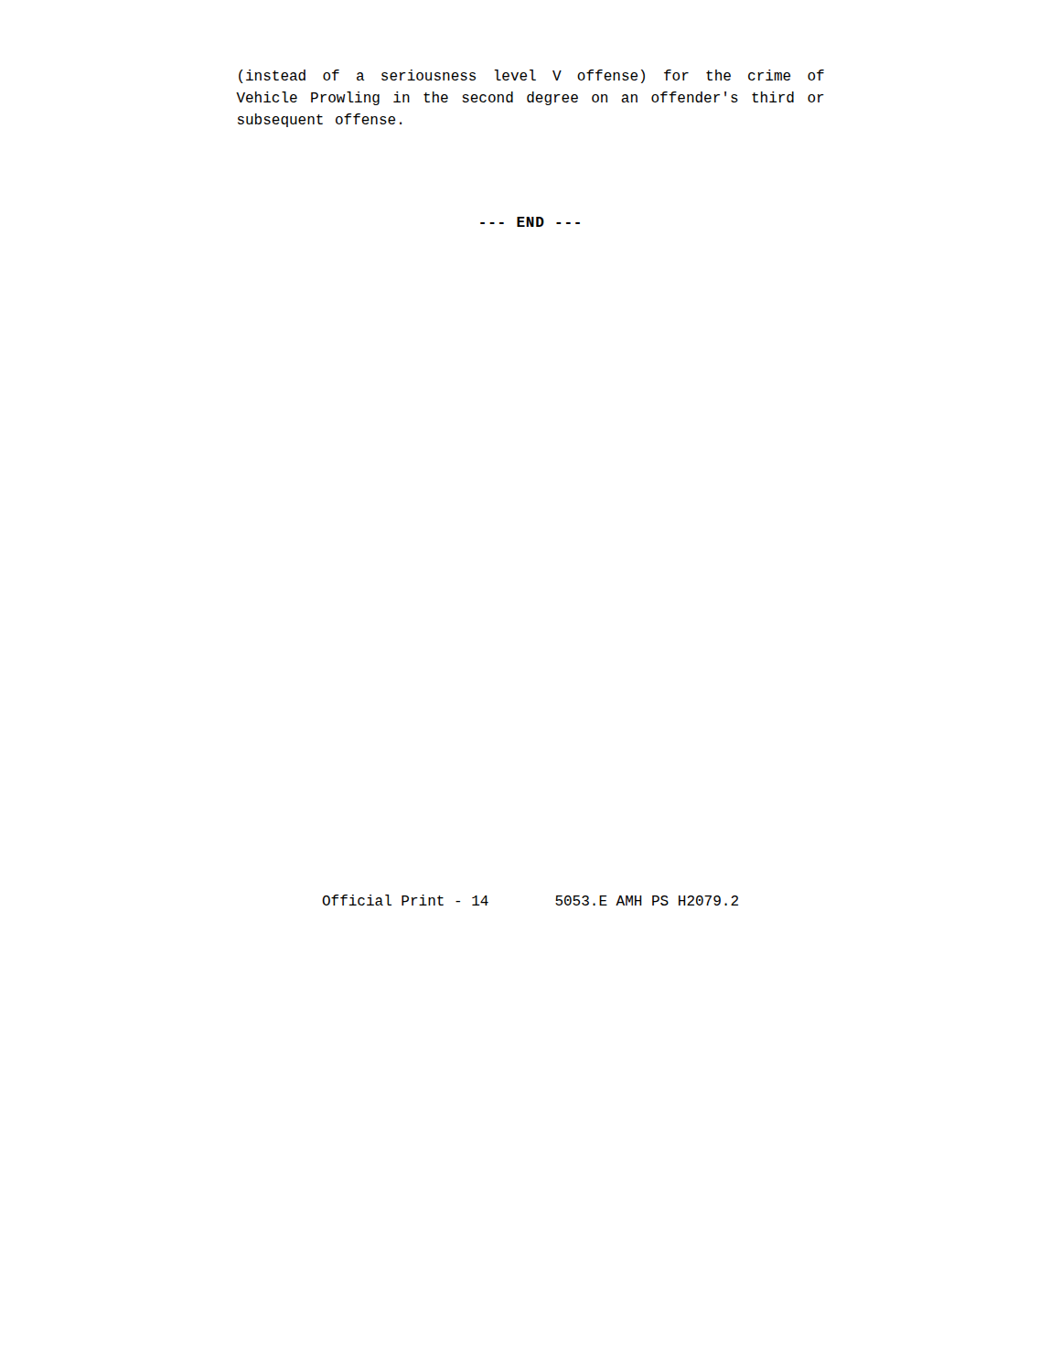(instead of a seriousness level V offense) for the crime of Vehicle Prowling in the second degree on an offender's third or subsequent offense.
--- END ---
Official Print - 14 5053.E AMH PS H2079.2